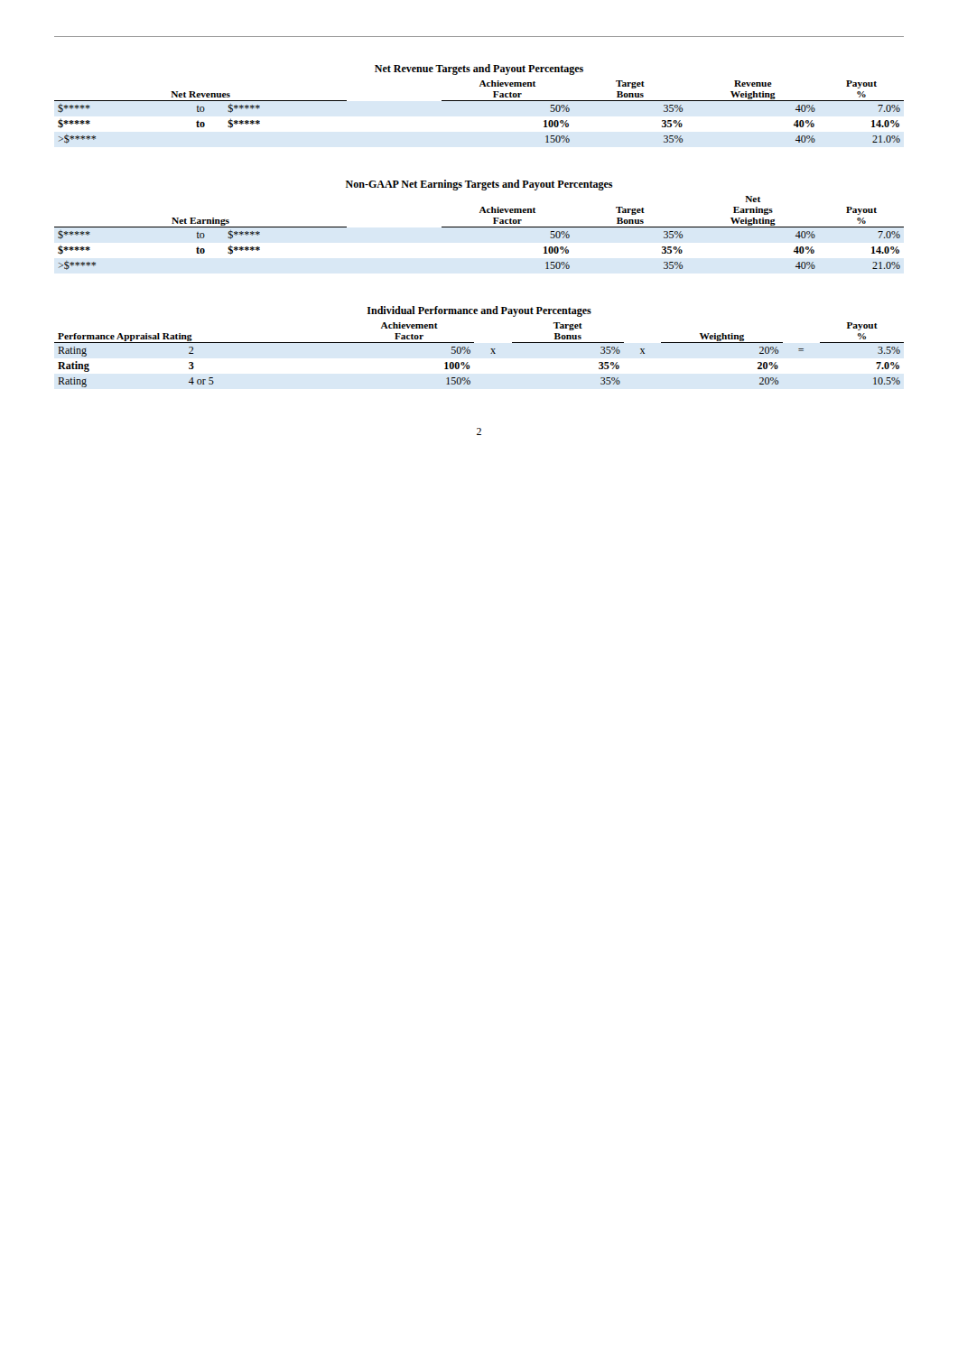Net Revenue Targets and Payout Percentages
| Net Revenues | | Achievement Factor | Target Bonus | Revenue Weighting | Payout % |
| --- | --- | --- | --- | --- | --- |
| $***** | to | $***** | | 50% | 35% | 40% | 7.0% |
| $***** | to | $***** | | 100% | 35% | 40% | 14.0% |
| >$***** | | 150% | 35% | 40% | 21.0% |
Non-GAAP Net Earnings Targets and Payout Percentages
| Net Earnings | | Achievement Factor | Target Bonus | Net Earnings Weighting | Payout % |
| --- | --- | --- | --- | --- | --- |
| $***** | to | $***** | | 50% | 35% | 40% | 7.0% |
| $***** | to | $***** | | 100% | 35% | 40% | 14.0% |
| >$***** | | 150% | 35% | 40% | 21.0% |
Individual Performance and Payout Percentages
| Performance Appraisal Rating | Achievement Factor | | Target Bonus | | Weighting | | Payout % |
| --- | --- | --- | --- | --- | --- | --- | --- |
| Rating | 2 | 50% | x | 35% | x | 20% | = | 3.5% |
| Rating | 3 | 100% | | 35% | | 20% | | 7.0% |
| Rating | 4 or 5 | 150% | | 35% | | 20% | | 10.5% |
2